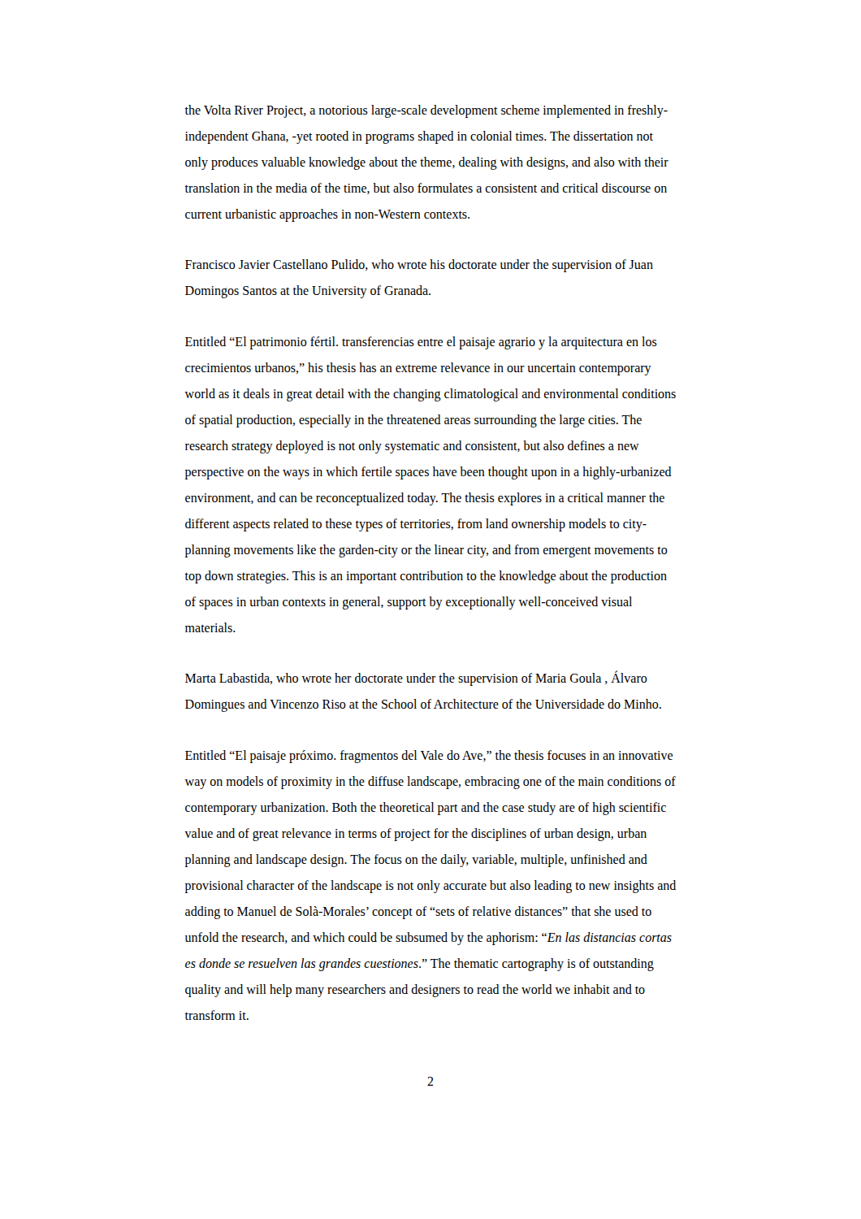the Volta River Project, a notorious large-scale development scheme implemented in freshly-independent Ghana, -yet rooted in programs shaped in colonial times. The dissertation not only produces valuable knowledge about the theme, dealing with designs, and also with their translation in the media of the time, but also formulates a consistent and critical discourse on current urbanistic approaches in non-Western contexts.
Francisco Javier Castellano Pulido, who wrote his doctorate under the supervision of Juan Domingos Santos at the University of Granada.
Entitled “El patrimonio fértil. transferencias entre el paisaje agrario y la arquitectura en los crecimientos urbanos,” his thesis has an extreme relevance in our uncertain contemporary world as it deals in great detail with the changing climatological and environmental conditions of spatial production, especially in the threatened areas surrounding the large cities. The research strategy deployed is not only systematic and consistent, but also defines a new perspective on the ways in which fertile spaces have been thought upon in a highly-urbanized environment, and can be reconceptualized today. The thesis explores in a critical manner the different aspects related to these types of territories, from land ownership models to city-planning movements like the garden-city or the linear city, and from emergent movements to top down strategies. This is an important contribution to the knowledge about the production of spaces in urban contexts in general, support by exceptionally well-conceived visual materials.
Marta Labastida, who wrote her doctorate under the supervision of Maria Goula , Álvaro Domingues and Vincenzo Riso at the School of Architecture of the Universidade do Minho.
Entitled “El paisaje próximo. fragmentos del Vale do Ave,” the thesis focuses in an innovative way on models of proximity in the diffuse landscape, embracing one of the main conditions of contemporary urbanization. Both the theoretical part and the case study are of high scientific value and of great relevance in terms of project for the disciplines of urban design, urban planning and landscape design. The focus on the daily, variable, multiple, unfinished and provisional character of the landscape is not only accurate but also leading to new insights and adding to Manuel de Solà-Morales’ concept of “sets of relative distances” that she used to unfold the research, and which could be subsumed by the aphorism: “En las distancias cortas es donde se resuelven las grandes cuestiones.” The thematic cartography is of outstanding quality and will help many researchers and designers to read the world we inhabit and to transform it.
2